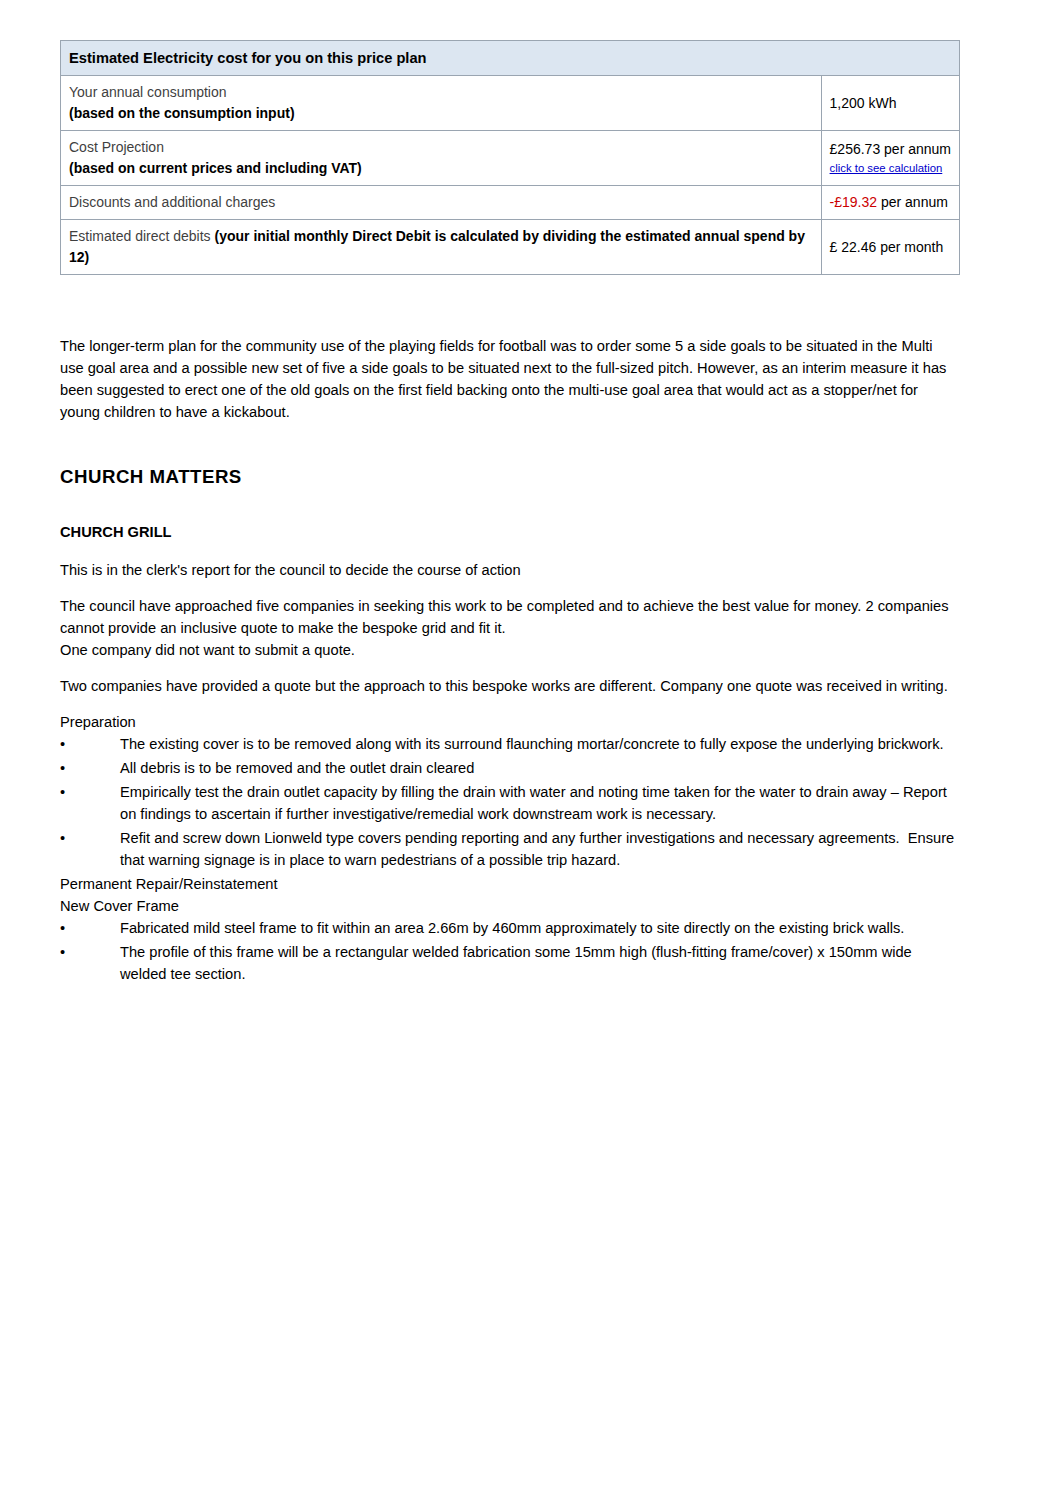| Estimated Electricity cost for you on this price plan |
| --- |
| Your annual consumption (based on the consumption input) | 1,200 kWh |
| Cost Projection (based on current prices and including VAT) | £256.73 per annum click to see calculation |
| Discounts and additional charges | -£19.32 per annum |
| Estimated direct debits (your initial monthly Direct Debit is calculated by dividing the estimated annual spend by 12) | £ 22.46 per month |
The longer-term plan for the community use of the playing fields for football was to order some 5 a side goals to be situated in the Multi use goal area and a possible new set of five a side goals to be situated next to the full-sized pitch. However, as an interim measure it has been suggested to erect one of the old goals on the first field backing onto the multi-use goal area that would act as a stopper/net for young children to have a kickabout.
CHURCH MATTERS
CHURCH GRILL
This is in the clerk's report for the council to decide the course of action
The council have approached five companies in seeking this work to be completed and to achieve the best value for money. 2 companies cannot provide an inclusive quote to make the bespoke grid and fit it.
One company did not want to submit a quote.
Two companies have provided a quote but the approach to this bespoke works are different. Company one quote was received in writing.
Preparation
The existing cover is to be removed along with its surround flaunching mortar/concrete to fully expose the underlying brickwork.
All debris is to be removed and the outlet drain cleared
Empirically test the drain outlet capacity by filling the drain with water and noting time taken for the water to drain away – Report on findings to ascertain if further investigative/remedial work downstream work is necessary.
Refit and screw down Lionweld type covers pending reporting and any further investigations and necessary agreements. Ensure that warning signage is in place to warn pedestrians of a possible trip hazard.
Permanent Repair/Reinstatement
New Cover Frame
Fabricated mild steel frame to fit within an area 2.66m by 460mm approximately to site directly on the existing brick walls.
The profile of this frame will be a rectangular welded fabrication some 15mm high (flush-fitting frame/cover) x 150mm wide welded tee section.